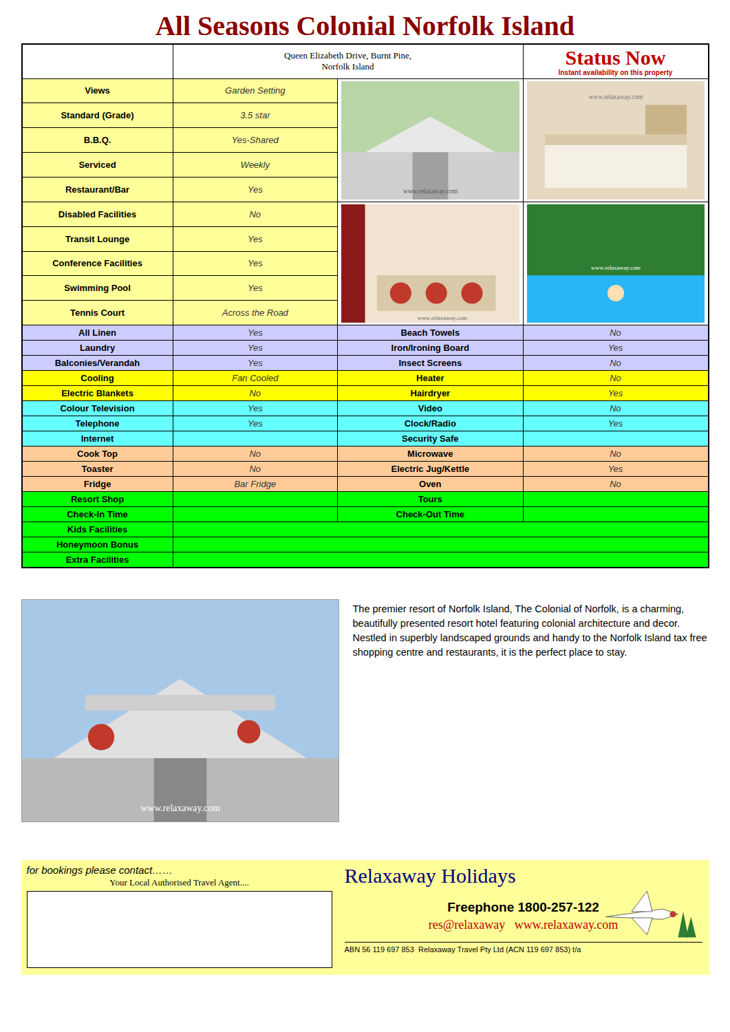All Seasons Colonial Norfolk Island
| | Queen Elizabeth Drive, Burnt Pine, Norfolk Island | Status Now Instant availability on this property |
| Views | Garden Setting | | |
| Standard (Grade) | 3.5 star |
| B.B.Q. | Yes-Shared |
| Serviced | Weekly |
| Restaurant/Bar | Yes |
| Disabled Facilities | No | | |
| Transit Lounge | Yes |
| Conference Facilities | Yes |
| Swimming Pool | Yes |
| Tennis Court | Across the Road |
| All Linen | Yes | Beach Towels | No |
| Laundry | Yes | Iron/Ironing Board | Yes |
| Balconies/Verandah | Yes | Insect Screens | No |
| Cooling | Fan Cooled | Heater | No |
| Electric Blankets | No | Hairdryer | Yes |
| Colour Television | Yes | Video | No |
| Telephone | Yes | Clock/Radio | Yes |
| Internet | | Security Safe | |
| Cook Top | No | Microwave | No |
| Toaster | No | Electric Jug/Kettle | Yes |
| Fridge | Bar Fridge | Oven | No |
| Resort Shop | | Tours | |
| Check-In Time | | Check-Out Time | |
| Kids Facilities | |
| Honeymoon Bonus | |
| Extra Facilities | |
The premier resort of Norfolk Island, The Colonial of Norfolk, is a charming, beautifully presented resort hotel featuring colonial architecture and decor. Nestled in superbly landscaped grounds and handy to the Norfolk Island tax free shopping centre and restaurants, it is the perfect place to stay.
for bookings please contact……
Your Local Authorised Travel Agent....
Relaxaway Holidays
Freephone 1800-257-122
res@relaxaway www.relaxaway.com
ABN 56 119 697 853 Relaxaway Travel Pty Ltd (ACN 119 697 853) t/a